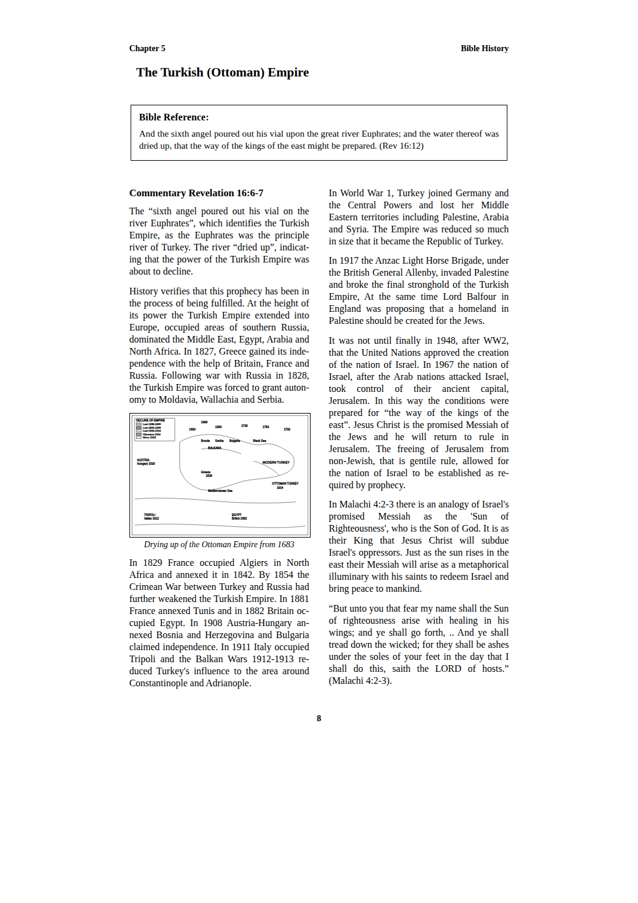Chapter 5 Bible History
The Turkish (Ottoman) Empire
Bible Reference:
And the sixth angel poured out his vial upon the great river Euphrates; and the water thereof was dried up, that the way of the kings of the east might be prepared. (Rev 16:12)
Commentary Revelation 16:6-7
The “sixth angel poured out his vial on the river Euphrates”, which identifies the Turkish Empire, as the Euphrates was the principle river of Turkey. The river “dried up”, indicating that the power of the Turkish Empire was about to decline.
History verifies that this prophecy has been in the process of being fulfilled. At the height of its power the Turkish Empire extended into Europe, occupied areas of southern Russia, dominated the Middle East, Egypt, Arabia and North Africa. In 1827, Greece gained its independence with the help of Britain, France and Russia. Following war with Russia in 1828, the Turkish Empire was forced to grant autonomy to Moldavia, Wallachia and Serbia.
Drying up of the Ottoman Empire from 1683
In 1829 France occupied Algiers in North Africa and annexed it in 1842. By 1854 the Crimean War between Turkey and Russia had further weakened the Turkish Empire. In 1881 France annexed Tunis and in 1882 Britain occupied Egypt. In 1908 Austria-Hungary annexed Bosnia and Herzegovina and Bulgaria claimed independence. In 1911 Italy occupied Tripoli and the Balkan Wars 1912-1913 reduced Turkey's influence to the area around Constantinople and Adrianople.
In World War 1, Turkey joined Germany and the Central Powers and lost her Middle Eastern territories including Palestine, Arabia and Syria. The Empire was reduced so much in size that it became the Republic of Turkey.
In 1917 the Anzac Light Horse Brigade, under the British General Allenby, invaded Palestine and broke the final stronghold of the Turkish Empire, At the same time Lord Balfour in England was proposing that a homeland in Palestine should be created for the Jews.
It was not until finally in 1948, after WW2, that the United Nations approved the creation of the nation of Israel. In 1967 the nation of Israel, after the Arab nations attacked Israel, took control of their ancient capital, Jerusalem. In this way the conditions were prepared for “the way of the kings of the east”. Jesus Christ is the promised Messiah of the Jews and he will return to rule in Jerusalem. The freeing of Jerusalem from non-Jewish, that is gentile rule, allowed for the nation of Israel to be established as required by prophecy.
In Malachi 4:2-3 there is an analogy of Israel's promised Messiah as the 'Sun of Righteousness', who is the Son of God. It is as their King that Jesus Christ will subdue Israel's oppressors. Just as the sun rises in the east their Messiah will arise as a metaphorical illuminary with his saints to redeem Israel and bring peace to mankind.
“But unto you that fear my name shall the Sun of righteousness arise with healing in his wings; and ye shall go forth, .. And ye shall tread down the wicked; for they shall be ashes under the soles of your feet in the day that I shall do this, saith the LORD of hosts.” (Malachi 4:2-3).
8